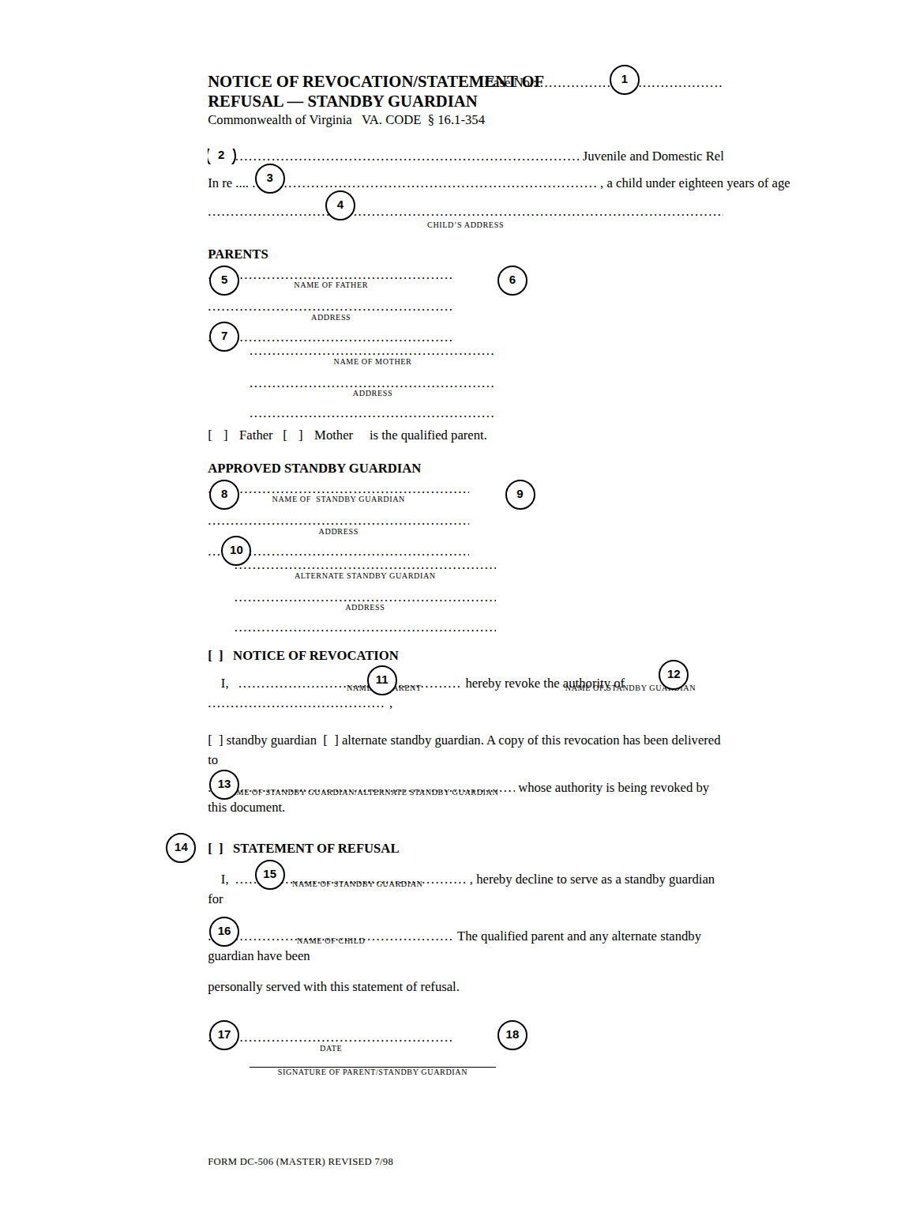NOTICE OF REVOCATION/STATEMENT OF
REFUSAL — STANDBY GUARDIAN
Commonwealth of Virginia VA. CODE § 16.1-354
Case No.: .........................................
1
................................................................................................................................. Juvenile and Domestic Relations District Court
2
In re .... ......................................................................................................... , a child under eighteen years of age
3
.....................................................................................................................................................................................................
CHILD’S ADDRESS
4
PARENTS
5
6
7
.................................................................................
NAME OF FATHER
.................................................................................
ADDRESS
.................................................................................
.................................................................................
NAME OF MOTHER
.................................................................................
ADDRESS
.................................................................................
[ ] Father [ ] Mother is the qualified parent.
APPROVED STANDBY GUARDIAN
8
9
10
.........................................................................................
NAME OF STANDBY GUARDIAN
.........................................................................................
ADDRESS
.........................................................................................
.........................................................................................
ALTERNATE STANDBY GUARDIAN
.........................................................................................
ADDRESS
.........................................................................................
[ ] NOTICE OF REVOCATION
11
12
I, ......................................................................................... hereby revoke the authority of ......................................................................... , NAME OF PARENT NAME OF STANDBY GUARDIAN
[ ] standby guardian [ ] alternate standby guardian. A copy of this revocation has been delivered to
13
......................................................................................................................... whose authority is being revoked by this document. NAME OF STANDBY GUARDIAN/ALTERNATE STANDBY GUARDIAN
14
[ ] STATEMENT OF REFUSAL
15
I, ............................................................. , hereby decline to serve as a standby guardian for NAME OF STANDBY GUARDIAN
16
................................................................................. The qualified parent and any alternate standby guardian have been NAME OF CHILD
personally served with this statement of refusal.
17
18
.................................................................................
DATE
SIGNATURE OF PARENT/STANDBY GUARDIAN
FORM DC-506 (MASTER) REVISED 7/98